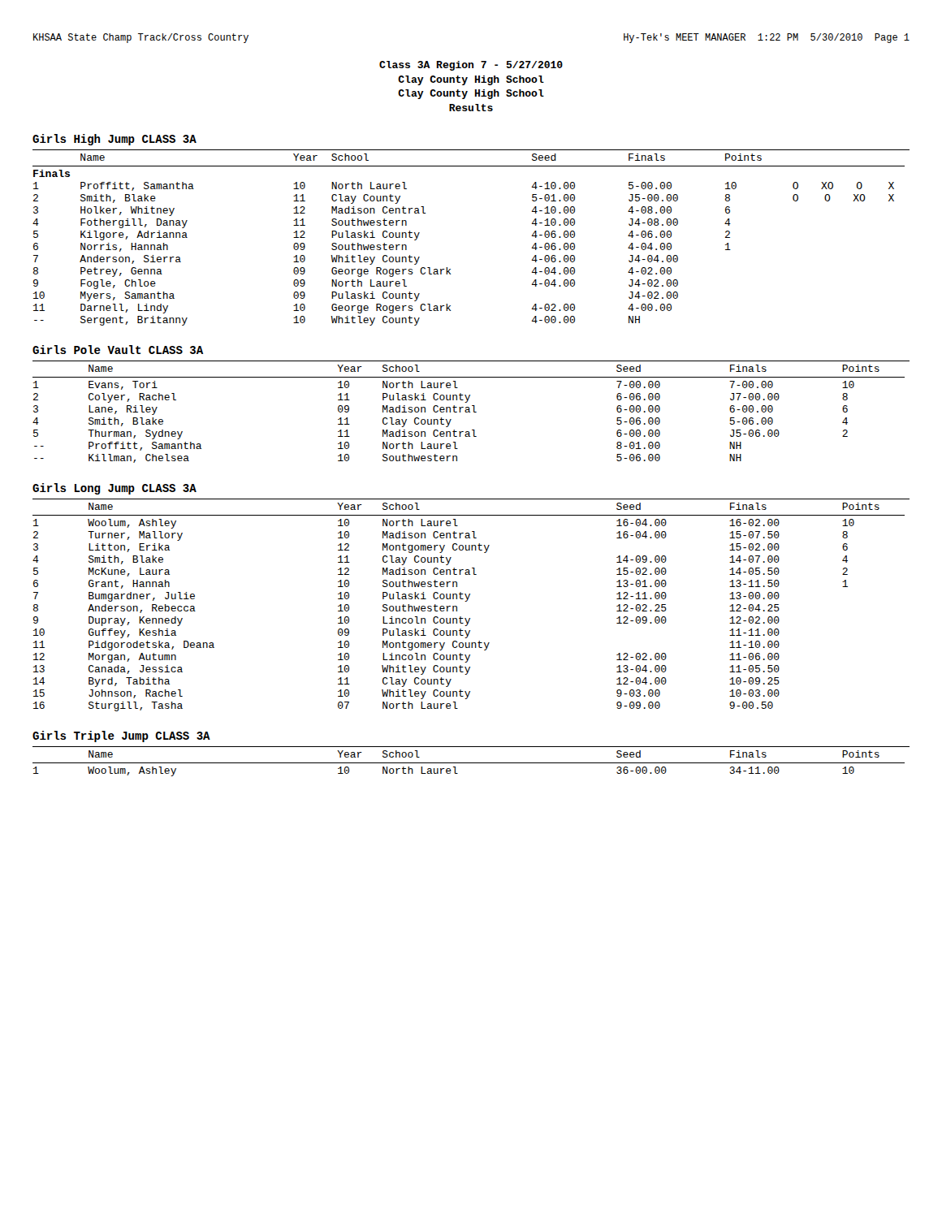KHSAA State Champ Track/Cross Country Hy-Tek's MEET MANAGER 1:22 PM 5/30/2010 Page 1
Class 3A Region 7 - 5/27/2010
Clay County High School
Clay County High School
Results
Girls High Jump CLASS 3A
| | Name | Year | School | Seed | Finals | Points | | | | |
| --- | --- | --- | --- | --- | --- | --- | --- | --- | --- | --- |
| Finals |
| 1 | Proffitt, Samantha | 10 | North Laurel | 4-10.00 | 5-00.00 | 10 | O | XO | O | X |
| 2 | Smith, Blake | 11 | Clay County | 5-01.00 | J5-00.00 | 8 | O | O | XO | X |
| 3 | Holker, Whitney | 12 | Madison Central | 4-10.00 | 4-08.00 | 6 | | | | |
| 4 | Fothergill, Danay | 11 | Southwestern | 4-10.00 | J4-08.00 | 4 | | | | |
| 5 | Kilgore, Adrianna | 12 | Pulaski County | 4-06.00 | 4-06.00 | 2 | | | | |
| 6 | Norris, Hannah | 09 | Southwestern | 4-06.00 | 4-04.00 | 1 | | | | |
| 7 | Anderson, Sierra | 10 | Whitley County | 4-06.00 | J4-04.00 | | | | | |
| 8 | Petrey, Genna | 09 | George Rogers Clark | 4-04.00 | 4-02.00 | | | | | |
| 9 | Fogle, Chloe | 09 | North Laurel | 4-04.00 | J4-02.00 | | | | | |
| 10 | Myers, Samantha | 09 | Pulaski County | | J4-02.00 | | | | | |
| 11 | Darnell, Lindy | 10 | George Rogers Clark | 4-02.00 | 4-00.00 | | | | | |
| -- | Sergent, Britanny | 10 | Whitley County | 4-00.00 | NH | | | | | |
Girls Pole Vault CLASS 3A
| | Name | Year | School | Seed | Finals | Points |
| --- | --- | --- | --- | --- | --- | --- |
| 1 | Evans, Tori | 10 | North Laurel | 7-00.00 | 7-00.00 | 10 |
| 2 | Colyer, Rachel | 11 | Pulaski County | 6-06.00 | J7-00.00 | 8 |
| 3 | Lane, Riley | 09 | Madison Central | 6-00.00 | 6-00.00 | 6 |
| 4 | Smith, Blake | 11 | Clay County | 5-06.00 | 5-06.00 | 4 |
| 5 | Thurman, Sydney | 11 | Madison Central | 6-00.00 | J5-06.00 | 2 |
| -- | Proffitt, Samantha | 10 | North Laurel | 8-01.00 | NH | |
| -- | Killman, Chelsea | 10 | Southwestern | 5-06.00 | NH | |
Girls Long Jump CLASS 3A
| | Name | Year | School | Seed | Finals | Points |
| --- | --- | --- | --- | --- | --- | --- |
| 1 | Woolum, Ashley | 10 | North Laurel | 16-04.00 | 16-02.00 | 10 |
| 2 | Turner, Mallory | 10 | Madison Central | 16-04.00 | 15-07.50 | 8 |
| 3 | Litton, Erika | 12 | Montgomery County | | 15-02.00 | 6 |
| 4 | Smith, Blake | 11 | Clay County | 14-09.00 | 14-07.00 | 4 |
| 5 | McKune, Laura | 12 | Madison Central | 15-02.00 | 14-05.50 | 2 |
| 6 | Grant, Hannah | 10 | Southwestern | 13-01.00 | 13-11.50 | 1 |
| 7 | Bumgardner, Julie | 10 | Pulaski County | 12-11.00 | 13-00.00 | |
| 8 | Anderson, Rebecca | 10 | Southwestern | 12-02.25 | 12-04.25 | |
| 9 | Dupray, Kennedy | 10 | Lincoln County | 12-09.00 | 12-02.00 | |
| 10 | Guffey, Keshia | 09 | Pulaski County | | 11-11.00 | |
| 11 | Pidgorodetska, Deana | 10 | Montgomery County | | 11-10.00 | |
| 12 | Morgan, Autumn | 10 | Lincoln County | 12-02.00 | 11-06.00 | |
| 13 | Canada, Jessica | 10 | Whitley County | 13-04.00 | 11-05.50 | |
| 14 | Byrd, Tabitha | 11 | Clay County | 12-04.00 | 10-09.25 | |
| 15 | Johnson, Rachel | 10 | Whitley County | 9-03.00 | 10-03.00 | |
| 16 | Sturgill, Tasha | 07 | North Laurel | 9-09.00 | 9-00.50 | |
Girls Triple Jump CLASS 3A
| | Name | Year | School | Seed | Finals | Points |
| --- | --- | --- | --- | --- | --- | --- |
| 1 | Woolum, Ashley | 10 | North Laurel | 36-00.00 | 34-11.00 | 10 |